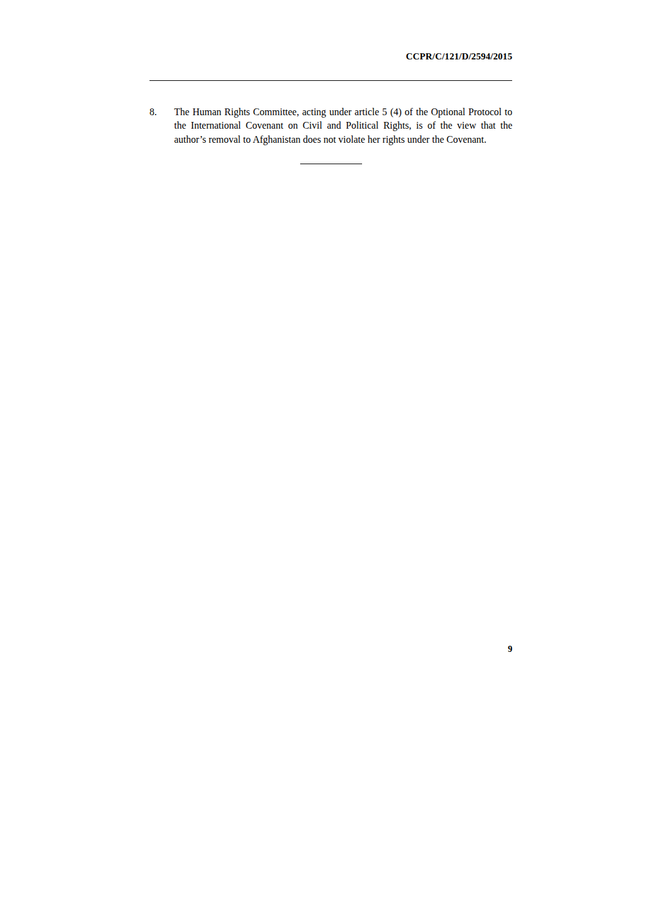CCPR/C/121/D/2594/2015
8. The Human Rights Committee, acting under article 5 (4) of the Optional Protocol to the International Covenant on Civil and Political Rights, is of the view that the author’s removal to Afghanistan does not violate her rights under the Covenant.
9